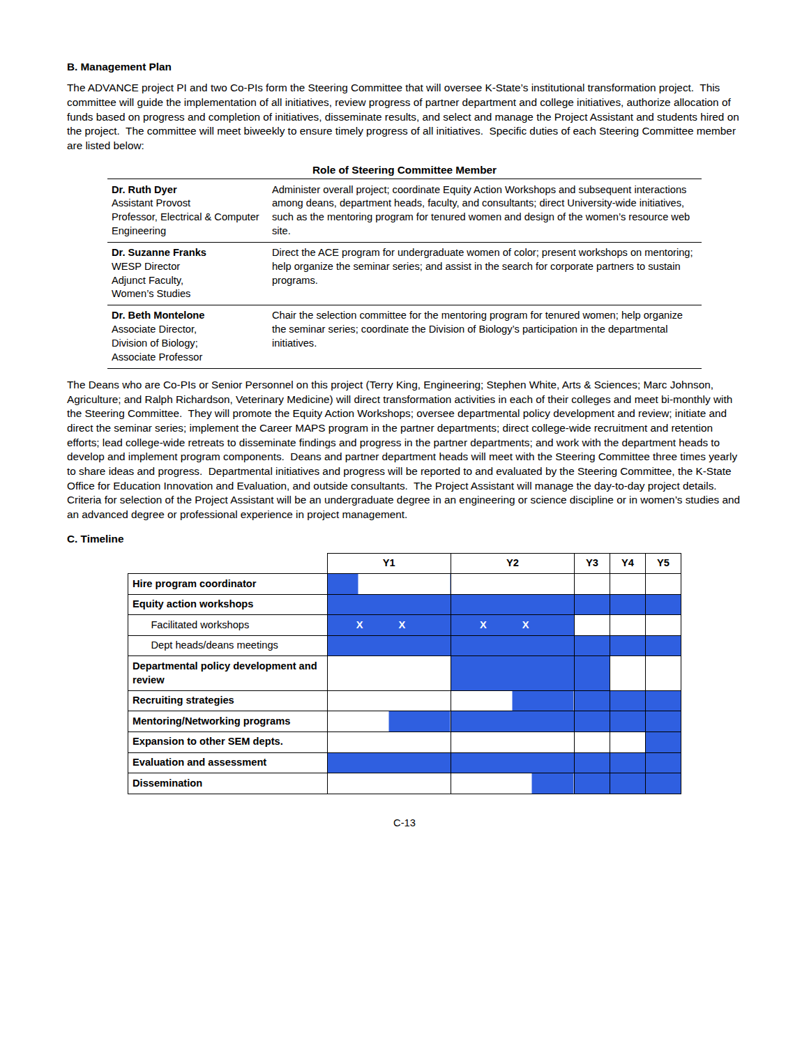B. Management Plan
The ADVANCE project PI and two Co-PIs form the Steering Committee that will oversee K-State’s institutional transformation project. This committee will guide the implementation of all initiatives, review progress of partner department and college initiatives, authorize allocation of funds based on progress and completion of initiatives, disseminate results, and select and manage the Project Assistant and students hired on the project. The committee will meet biweekly to ensure timely progress of all initiatives. Specific duties of each Steering Committee member are listed below:
Role of Steering Committee Member
| Dr. Ruth Dyer Assistant Provost Professor, Electrical & Computer Engineering | Administer overall project; coordinate Equity Action Workshops and subsequent interactions among deans, department heads, faculty, and consultants; direct University-wide initiatives, such as the mentoring program for tenured women and design of the women’s resource web site. |
| Dr. Suzanne Franks WESP Director Adjunct Faculty, Women’s Studies | Direct the ACE program for undergraduate women of color; present workshops on mentoring; help organize the seminar series; and assist in the search for corporate partners to sustain programs. |
| Dr. Beth Montelone Associate Director, Division of Biology; Associate Professor | Chair the selection committee for the mentoring program for tenured women; help organize the seminar series; coordinate the Division of Biology’s participation in the departmental initiatives. |
The Deans who are Co-PIs or Senior Personnel on this project (Terry King, Engineering; Stephen White, Arts & Sciences; Marc Johnson, Agriculture; and Ralph Richardson, Veterinary Medicine) will direct transformation activities in each of their colleges and meet bi-monthly with the Steering Committee. They will promote the Equity Action Workshops; oversee departmental policy development and review; initiate and direct the seminar series; implement the Career MAPS program in the partner departments; direct college-wide recruitment and retention efforts; lead college-wide retreats to disseminate findings and progress in the partner departments; and work with the department heads to develop and implement program components. Deans and partner department heads will meet with the Steering Committee three times yearly to share ideas and progress. Departmental initiatives and progress will be reported to and evaluated by the Steering Committee, the K-State Office for Education Innovation and Evaluation, and outside consultants. The Project Assistant will manage the day-to-day project details. Criteria for selection of the Project Assistant will be an undergraduate degree in an engineering or science discipline or in women’s studies and an advanced degree or professional experience in project management.
C. Timeline
| | Y1 | Y2 | Y3 | Y4 | Y5 |
| --- | --- | --- | --- | --- | --- |
| Hire program coordinator | | | | | |
| Equity action workshops | | | | | |
| Facilitated workshops | X X | X X | | | |
| Dept heads/deans meetings | | | | | |
| Departmental policy development and review | | | | | |
| Recruiting strategies | | | | | |
| Mentoring/Networking programs | | | | | |
| Expansion to other SEM depts. | | | | | |
| Evaluation and assessment | | | | | |
| Dissemination | | | | | |
C-13